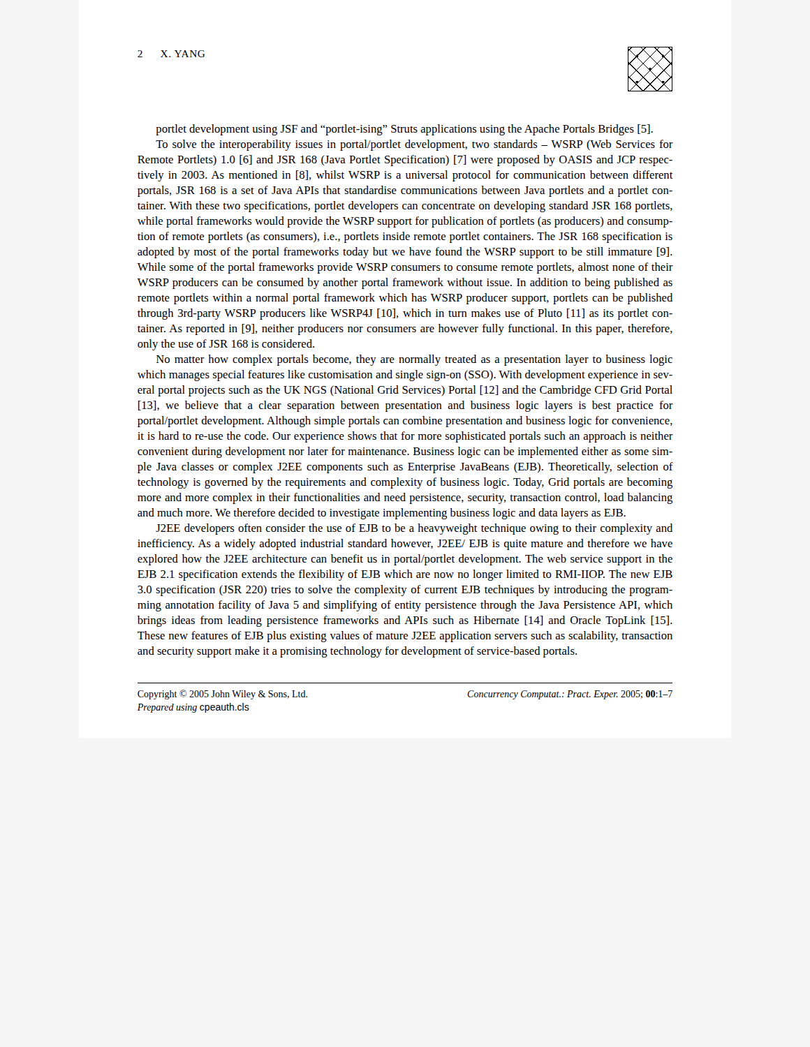2 X. YANG
portlet development using JSF and “portlet-ising” Struts applications using the Apache Portals Bridges [5].
To solve the interoperability issues in portal/portlet development, two standards – WSRP (Web Services for Remote Portlets) 1.0 [6] and JSR 168 (Java Portlet Specification) [7] were proposed by OASIS and JCP respectively in 2003. As mentioned in [8], whilst WSRP is a universal protocol for communication between different portals, JSR 168 is a set of Java APIs that standardise communications between Java portlets and a portlet container. With these two specifications, portlet developers can concentrate on developing standard JSR 168 portlets, while portal frameworks would provide the WSRP support for publication of portlets (as producers) and consumption of remote portlets (as consumers), i.e., portlets inside remote portlet containers. The JSR 168 specification is adopted by most of the portal frameworks today but we have found the WSRP support to be still immature [9]. While some of the portal frameworks provide WSRP consumers to consume remote portlets, almost none of their WSRP producers can be consumed by another portal framework without issue. In addition to being published as remote portlets within a normal portal framework which has WSRP producer support, portlets can be published through 3rd-party WSRP producers like WSRP4J [10], which in turn makes use of Pluto [11] as its portlet container. As reported in [9], neither producers nor consumers are however fully functional. In this paper, therefore, only the use of JSR 168 is considered.
No matter how complex portals become, they are normally treated as a presentation layer to business logic which manages special features like customisation and single sign-on (SSO). With development experience in several portal projects such as the UK NGS (National Grid Services) Portal [12] and the Cambridge CFD Grid Portal [13], we believe that a clear separation between presentation and business logic layers is best practice for portal/portlet development. Although simple portals can combine presentation and business logic for convenience, it is hard to re-use the code. Our experience shows that for more sophisticated portals such an approach is neither convenient during development nor later for maintenance. Business logic can be implemented either as some simple Java classes or complex J2EE components such as Enterprise JavaBeans (EJB). Theoretically, selection of technology is governed by the requirements and complexity of business logic. Today, Grid portals are becoming more and more complex in their functionalities and need persistence, security, transaction control, load balancing and much more. We therefore decided to investigate implementing business logic and data layers as EJB.
J2EE developers often consider the use of EJB to be a heavyweight technique owing to their complexity and inefficiency. As a widely adopted industrial standard however, J2EE/ EJB is quite mature and therefore we have explored how the J2EE architecture can benefit us in portal/portlet development. The web service support in the EJB 2.1 specification extends the flexibility of EJB which are now no longer limited to RMI-IIOP. The new EJB 3.0 specification (JSR 220) tries to solve the complexity of current EJB techniques by introducing the programming annotation facility of Java 5 and simplifying of entity persistence through the Java Persistence API, which brings ideas from leading persistence frameworks and APIs such as Hibernate [14] and Oracle TopLink [15]. These new features of EJB plus existing values of mature J2EE application servers such as scalability, transaction and security support make it a promising technology for development of service-based portals.
Copyright © 2005 John Wiley & Sons, Ltd.
Prepared using cpeauth.cls
Concurrency Computat.: Pract. Exper. 2005; 00:1–7